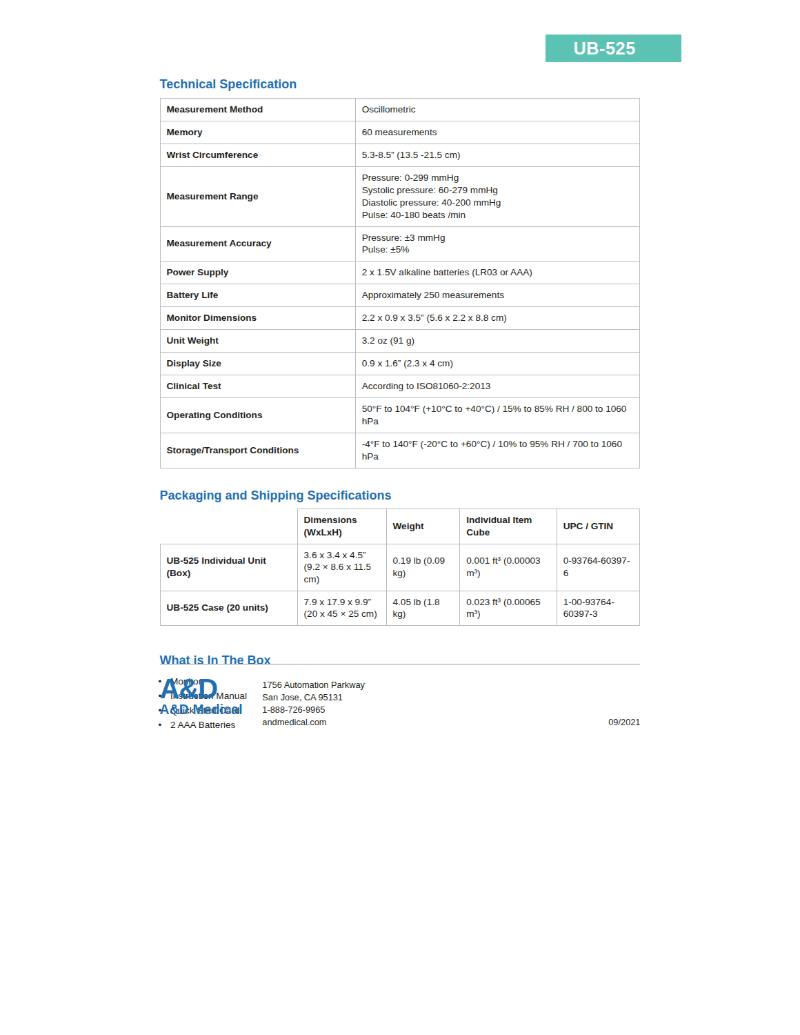UB-525
Technical Specification
| Measurement Method | Oscillometric |
| Memory | 60 measurements |
| Wrist Circumference | 5.3-8.5” (13.5 -21.5 cm) |
| Measurement Range | Pressure: 0-299 mmHg Systolic pressure: 60-279 mmHg Diastolic pressure: 40-200 mmHg Pulse: 40-180 beats /min |
| Measurement Accuracy | Pressure: ±3 mmHg Pulse: ±5% |
| Power Supply | 2 x 1.5V alkaline batteries (LR03 or AAA) |
| Battery Life | Approximately 250 measurements |
| Monitor Dimensions | 2.2 x 0.9 x 3.5” (5.6 x 2.2 x 8.8 cm) |
| Unit Weight | 3.2 oz (91 g) |
| Display Size | 0.9 x 1.6” (2.3 x 4 cm) |
| Clinical Test | According to ISO81060-2:2013 |
| Operating Conditions | 50°F to 104°F (+10°C to +40°C) / 15% to 85% RH / 800 to 1060 hPa |
| Storage/Transport Conditions | -4°F to 140°F (-20°C to +60°C) / 10% to 95% RH / 700 to 1060 hPa |
Packaging and Shipping Specifications
| | Dimensions (WxLxH) | Weight | Individual Item Cube | UPC / GTIN |
| UB-525 Individual Unit (Box) | 3.6 x 3.4 x 4.5” (9.2 × 8.6 x 11.5 cm) | 0.19 lb (0.09 kg) | 0.001 ft³ (0.00003 m³) | 0-93764-60397-6 |
| UB-525 Case (20 units) | 7.9 x 17.9 x 9.9” (20 x 45 × 25 cm) | 4.05 lb (1.8 kg) | 0.023 ft³ (0.00065 m³) | 1-00-93764-60397-3 |
What is In The Box
Monitor
Instruction Manual
Quick Start Card
2 AAA Batteries
A&D
A&D Medical
1756 Automation Parkway
San Jose, CA 95131
1-888-726-9965
andmedical.com
09/2021